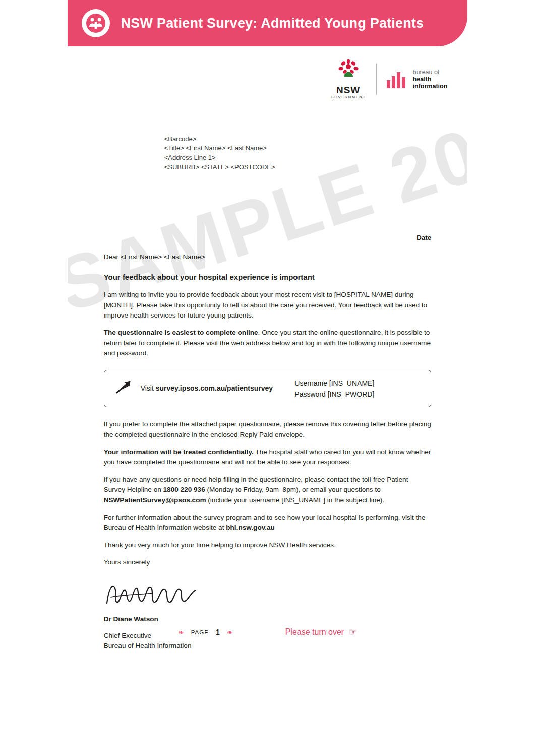NSW Patient Survey: Admitted Young Patients
NSW
GOVERNMENT
bureau of
health
information
SAMPLE 2018
<Barcode>
<Title> <First Name> <Last Name>
<Address Line 1>
<SUBURB> <STATE> <POSTCODE>
Date
Dear <First Name> <Last Name>
Your feedback about your hospital experience is important
I am writing to invite you to provide feedback about your most recent visit to [HOSPITAL NAME] during [MONTH]. Please take this opportunity to tell us about the care you received. Your feedback will be used to improve health services for future young patients.
The questionnaire is easiest to complete online. Once you start the online questionnaire, it is possible to return later to complete it. Please visit the web address below and log in with the following unique username and password.
Visit survey.ipsos.com.au/patientsurvey
Username [INS_UNAME]
Password [INS_PWORD]
If you prefer to complete the attached paper questionnaire, please remove this covering letter before placing the completed questionnaire in the enclosed Reply Paid envelope.
Your information will be treated confidentially. The hospital staff who cared for you will not know whether you have completed the questionnaire and will not be able to see your responses.
If you have any questions or need help filling in the questionnaire, please contact the toll-free Patient Survey Helpline on 1800 220 936 (Monday to Friday, 9am–8pm), or email your questions to NSWPatientSurvey@ipsos.com (include your username [INS_UNAME] in the subject line).
For further information about the survey program and to see how your local hospital is performing, visit the Bureau of Health Information website at bhi.nsw.gov.au
Thank you very much for your time helping to improve NSW Health services.
Yours sincerely
Dr Diane Watson
Chief Executive
Bureau of Health Information
❧ PAGE 1 ❧ Please turn over ☞